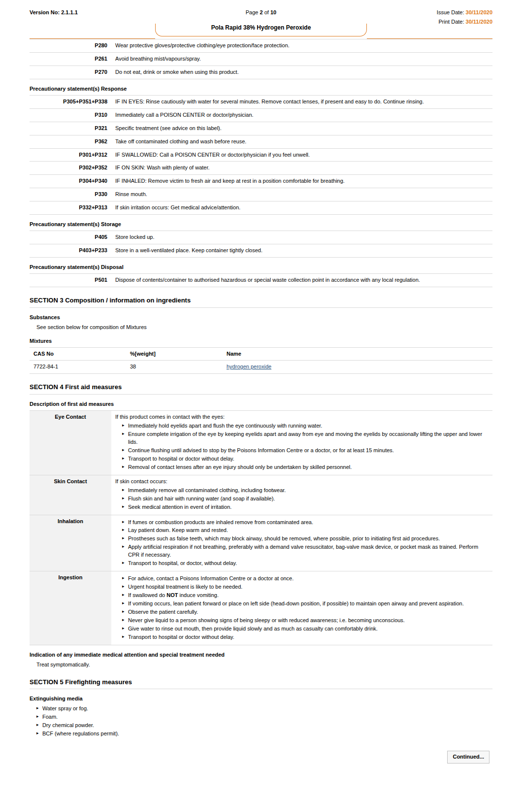Version No: 2.1.1.1
Page 2 of 10
Pola Rapid 38% Hydrogen Peroxide
Issue Date: 30/11/2020
Print Date: 30/11/2020
| P280 | Wear protective gloves/protective clothing/eye protection/face protection. |
| P261 | Avoid breathing mist/vapours/spray. |
| P270 | Do not eat, drink or smoke when using this product. |
Precautionary statement(s) Response
| P305+P351+P338 | IF IN EYES: Rinse cautiously with water for several minutes. Remove contact lenses, if present and easy to do. Continue rinsing. |
| P310 | Immediately call a POISON CENTER or doctor/physician. |
| P321 | Specific treatment (see advice on this label). |
| P362 | Take off contaminated clothing and wash before reuse. |
| P301+P312 | IF SWALLOWED: Call a POISON CENTER or doctor/physician if you feel unwell. |
| P302+P352 | IF ON SKIN: Wash with plenty of water. |
| P304+P340 | IF INHALED: Remove victim to fresh air and keep at rest in a position comfortable for breathing. |
| P330 | Rinse mouth. |
| P332+P313 | If skin irritation occurs: Get medical advice/attention. |
Precautionary statement(s) Storage
| P405 | Store locked up. |
| P403+P233 | Store in a well-ventilated place. Keep container tightly closed. |
Precautionary statement(s) Disposal
| P501 | Dispose of contents/container to authorised hazardous or special waste collection point in accordance with any local regulation. |
SECTION 3 Composition / information on ingredients
Substances
See section below for composition of Mixtures
Mixtures
| CAS No | %[weight] | Name |
| --- | --- | --- |
| 7722-84-1 | 38 | hydrogen peroxide |
SECTION 4 First aid measures
Description of first aid measures
| Eye Contact | If this product comes in contact with the eyes: Immediately hold eyelids apart and flush the eye continuously with running water. Ensure complete irrigation of the eye by keeping eyelids apart and away from eye and moving the eyelids by occasionally lifting the upper and lower lids. Continue flushing until advised to stop by the Poisons Information Centre or a doctor, or for at least 15 minutes. Transport to hospital or doctor without delay. Removal of contact lenses after an eye injury should only be undertaken by skilled personnel. |
| Skin Contact | If skin contact occurs: Immediately remove all contaminated clothing, including footwear. Flush skin and hair with running water (and soap if available). Seek medical attention in event of irritation. |
| Inhalation | If fumes or combustion products are inhaled remove from contaminated area. Lay patient down. Keep warm and rested. Prostheses such as false teeth, which may block airway, should be removed, where possible, prior to initiating first aid procedures. Apply artificial respiration if not breathing, preferably with a demand valve resuscitator, bag-valve mask device, or pocket mask as trained. Perform CPR if necessary. Transport to hospital, or doctor, without delay. |
| Ingestion | For advice, contact a Poisons Information Centre or a doctor at once. Urgent hospital treatment is likely to be needed. If swallowed do NOT induce vomiting. If vomiting occurs, lean patient forward or place on left side (head-down position, if possible) to maintain open airway and prevent aspiration. Observe the patient carefully. Never give liquid to a person showing signs of being sleepy or with reduced awareness; i.e. becoming unconscious. Give water to rinse out mouth, then provide liquid slowly and as much as casualty can comfortably drink. Transport to hospital or doctor without delay. |
Indication of any immediate medical attention and special treatment needed
Treat symptomatically.
SECTION 5 Firefighting measures
Extinguishing media
Water spray or fog.
Foam.
Dry chemical powder.
BCF (where regulations permit).
Continued...